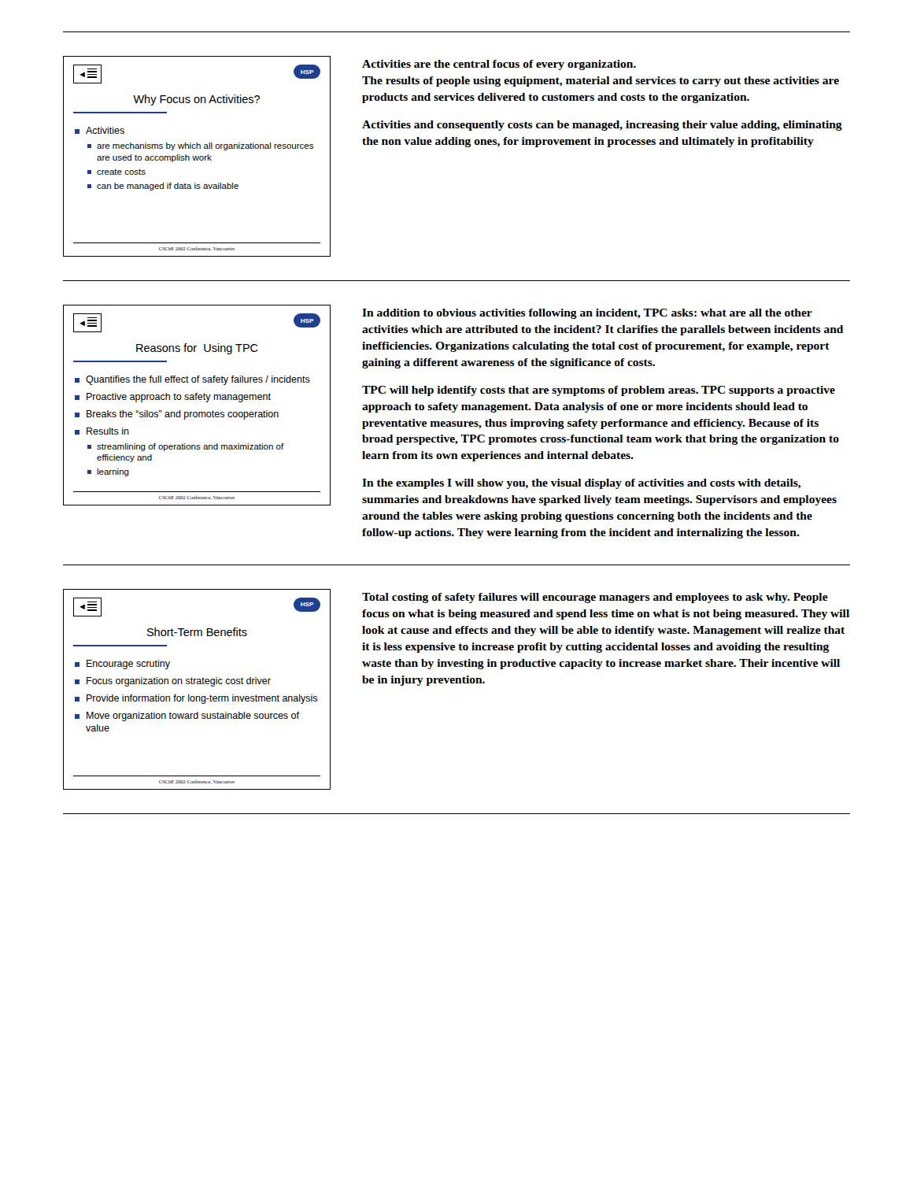◄
HSP
Why Focus on Activities?
Activities
are mechanisms by which all organizational resources are used to accomplish work
create costs
can be managed if data is available
CSChE 2002 Conference, Vancouver
Activities are the central focus of every organization.
The results of people using equipment, material and services to carry out these activities are products and services delivered to customers and costs to the organization.
Activities and consequently costs can be managed, increasing their value adding, eliminating the non value adding ones, for improvement in processes and ultimately in profitability
◄
HSP
Reasons for Using TPC
Quantifies the full effect of safety failures / incidents
Proactive approach to safety management
Breaks the “silos” and promotes cooperation
Results in
streamlining of operations and maximization of efficiency and
learning
CSChE 2002 Conference, Vancouver
In addition to obvious activities following an incident, TPC asks: what are all the other activities which are attributed to the incident? It clarifies the parallels between incidents and inefficiencies. Organizations calculating the total cost of procurement, for example, report gaining a different awareness of the significance of costs.
TPC will help identify costs that are symptoms of problem areas. TPC supports a proactive approach to safety management. Data analysis of one or more incidents should lead to preventative measures, thus improving safety performance and efficiency. Because of its broad perspective, TPC promotes cross-functional team work that bring the organization to learn from its own experiences and internal debates.
In the examples I will show you, the visual display of activities and costs with details, summaries and breakdowns have sparked lively team meetings. Supervisors and employees around the tables were asking probing questions concerning both the incidents and the follow-up actions. They were learning from the incident and internalizing the lesson.
◄
HSP
Short-Term Benefits
Encourage scrutiny
Focus organization on strategic cost driver
Provide information for long-term investment analysis
Move organization toward sustainable sources of value
CSChE 2002 Conference, Vancouver
Total costing of safety failures will encourage managers and employees to ask why. People focus on what is being measured and spend less time on what is not being measured. They will look at cause and effects and they will be able to identify waste. Management will realize that it is less expensive to increase profit by cutting accidental losses and avoiding the resulting waste than by investing in productive capacity to increase market share. Their incentive will be in injury prevention.